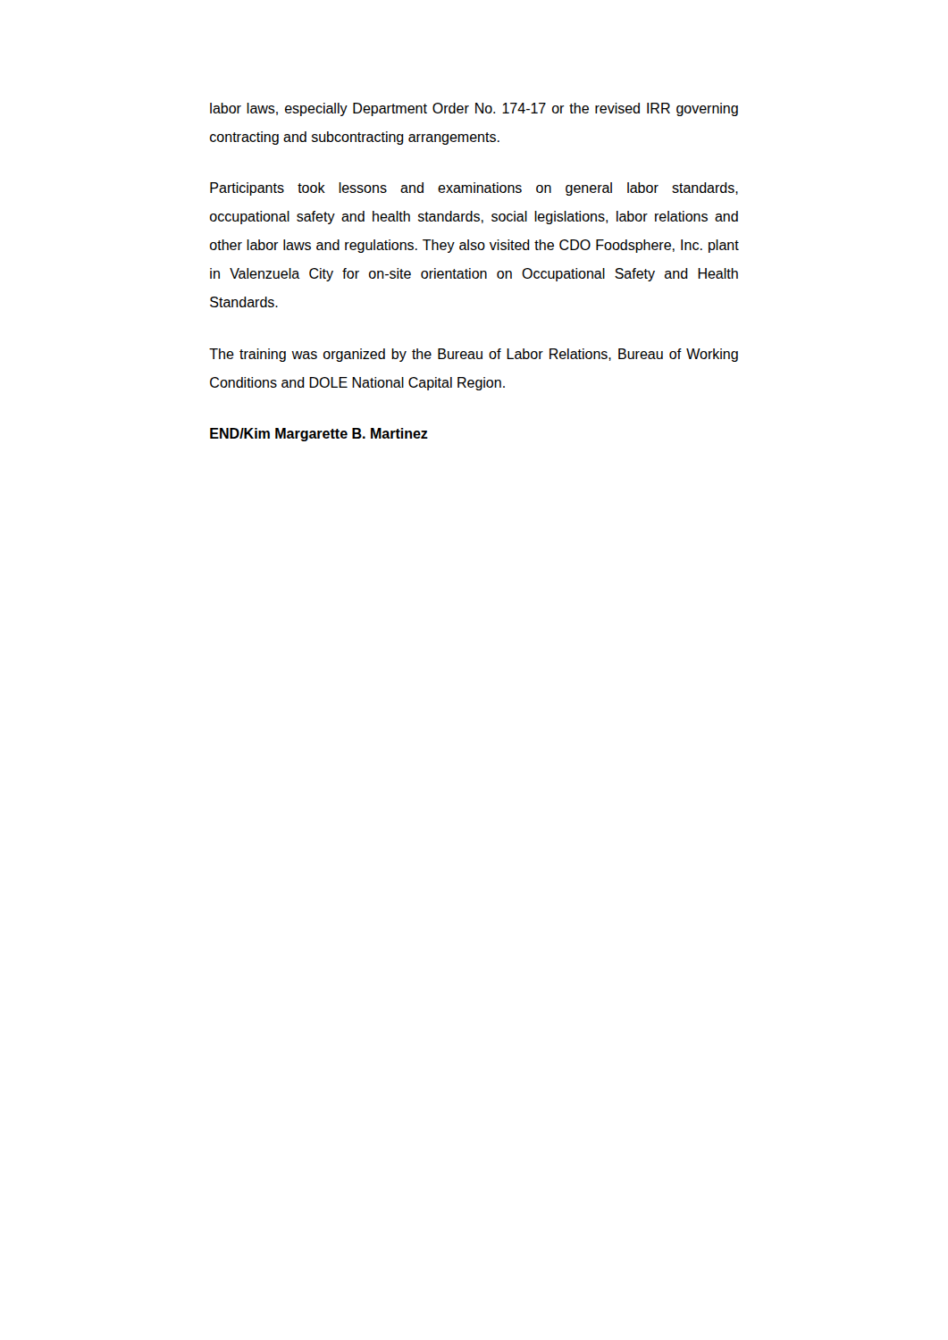labor laws, especially Department Order No. 174-17 or the revised IRR governing contracting and subcontracting arrangements.
Participants took lessons and examinations on general labor standards, occupational safety and health standards, social legislations, labor relations and other labor laws and regulations. They also visited the CDO Foodsphere, Inc. plant in Valenzuela City for on-site orientation on Occupational Safety and Health Standards.
The training was organized by the Bureau of Labor Relations, Bureau of Working Conditions and DOLE National Capital Region.
END/Kim Margarette B. Martinez